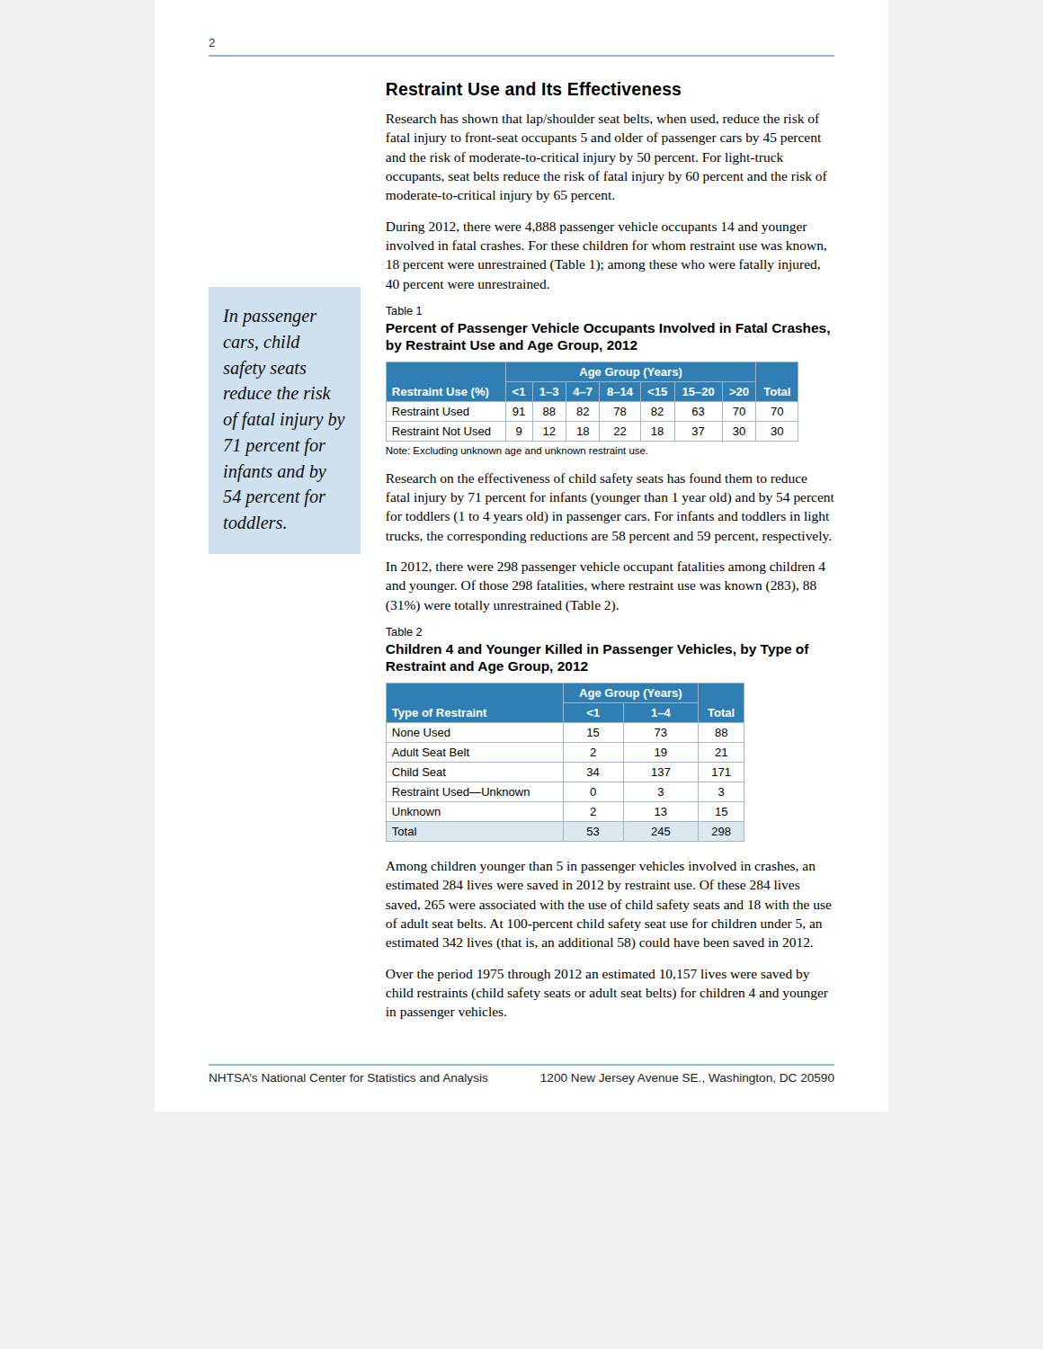2
In passenger cars, child safety seats reduce the risk of fatal injury by 71 percent for infants and by 54 percent for toddlers.
Restraint Use and Its Effectiveness
Research has shown that lap/shoulder seat belts, when used, reduce the risk of fatal injury to front-seat occupants 5 and older of passenger cars by 45 percent and the risk of moderate-to-critical injury by 50 percent. For light-truck occupants, seat belts reduce the risk of fatal injury by 60 percent and the risk of moderate-to-critical injury by 65 percent.
During 2012, there were 4,888 passenger vehicle occupants 14 and younger involved in fatal crashes. For these children for whom restraint use was known, 18 percent were unrestrained (Table 1); among these who were fatally injured, 40 percent were unrestrained.
Table 1
Percent of Passenger Vehicle Occupants Involved in Fatal Crashes, by Restraint Use and Age Group, 2012
| Restraint Use (%) | Age Group (Years) | Total |
| --- | --- | --- |
| <1 | 1–3 | 4–7 | 8–14 | <15 | 15–20 | >20 |
| Restraint Used | 91 | 88 | 82 | 78 | 82 | 63 | 70 | 70 |
| Restraint Not Used | 9 | 12 | 18 | 22 | 18 | 37 | 30 | 30 |
Note: Excluding unknown age and unknown restraint use.
Research on the effectiveness of child safety seats has found them to reduce fatal injury by 71 percent for infants (younger than 1 year old) and by 54 percent for toddlers (1 to 4 years old) in passenger cars. For infants and toddlers in light trucks, the corresponding reductions are 58 percent and 59 percent, respectively.
In 2012, there were 298 passenger vehicle occupant fatalities among children 4 and younger. Of those 298 fatalities, where restraint use was known (283), 88 (31%) were totally unrestrained (Table 2).
Table 2
Children 4 and Younger Killed in Passenger Vehicles, by Type of Restraint and Age Group, 2012
| Type of Restraint | Age Group (Years) | Total |
| --- | --- | --- |
| <1 | 1–4 |
| None Used | 15 | 73 | 88 |
| Adult Seat Belt | 2 | 19 | 21 |
| Child Seat | 34 | 137 | 171 |
| Restraint Used—Unknown | 0 | 3 | 3 |
| Unknown | 2 | 13 | 15 |
| Total | 53 | 245 | 298 |
Among children younger than 5 in passenger vehicles involved in crashes, an estimated 284 lives were saved in 2012 by restraint use. Of these 284 lives saved, 265 were associated with the use of child safety seats and 18 with the use of adult seat belts. At 100-percent child safety seat use for children under 5, an estimated 342 lives (that is, an additional 58) could have been saved in 2012.
Over the period 1975 through 2012 an estimated 10,157 lives were saved by child restraints (child safety seats or adult seat belts) for children 4 and younger in passenger vehicles.
NHTSA’s National Center for Statistics and Analysis
1200 New Jersey Avenue SE., Washington, DC 20590